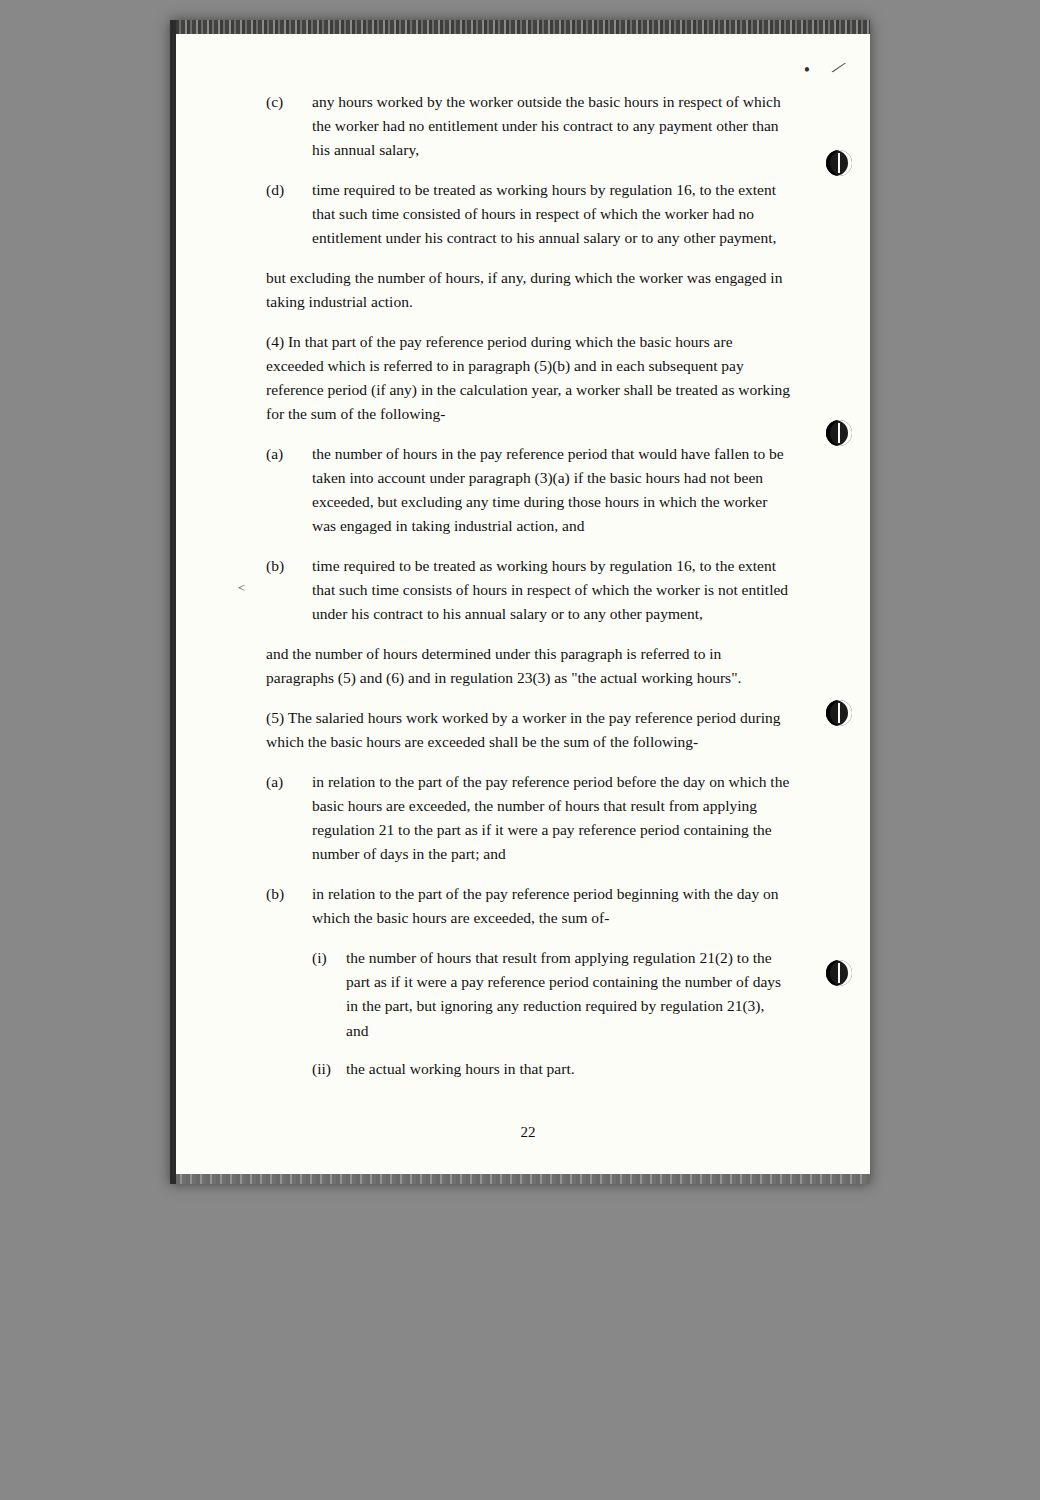•
⁄
˂
(c)
any hours worked by the worker outside the basic hours in respect of which the worker had no entitlement under his contract to any payment other than his annual salary,
(d)
time required to be treated as working hours by regulation 16, to the extent that such time consisted of hours in respect of which the worker had no entitlement under his contract to his annual salary or to any other payment,
but excluding the number of hours, if any, during which the worker was engaged in taking industrial action.
(4) In that part of the pay reference period during which the basic hours are exceeded which is referred to in paragraph (5)(b) and in each subsequent pay reference period (if any) in the calculation year, a worker shall be treated as working for the sum of the following-
(a)
the number of hours in the pay reference period that would have fallen to be taken into account under paragraph (3)(a) if the basic hours had not been exceeded, but excluding any time during those hours in which the worker was engaged in taking industrial action, and
(b)
time required to be treated as working hours by regulation 16, to the extent that such time consists of hours in respect of which the worker is not entitled under his contract to his annual salary or to any other payment,
and the number of hours determined under this paragraph is referred to in paragraphs (5) and (6) and in regulation 23(3) as "the actual working hours".
(5) The salaried hours work worked by a worker in the pay reference period during which the basic hours are exceeded shall be the sum of the following-
(a)
in relation to the part of the pay reference period before the day on which the basic hours are exceeded, the number of hours that result from applying regulation 21 to the part as if it were a pay reference period containing the number of days in the part; and
(b)
in relation to the part of the pay reference period beginning with the day on which the basic hours are exceeded, the sum of-
(i)
the number of hours that result from applying regulation 21(2) to the part as if it were a pay reference period containing the number of days in the part, but ignoring any reduction required by regulation 21(3), and
(ii)
the actual working hours in that part.
22